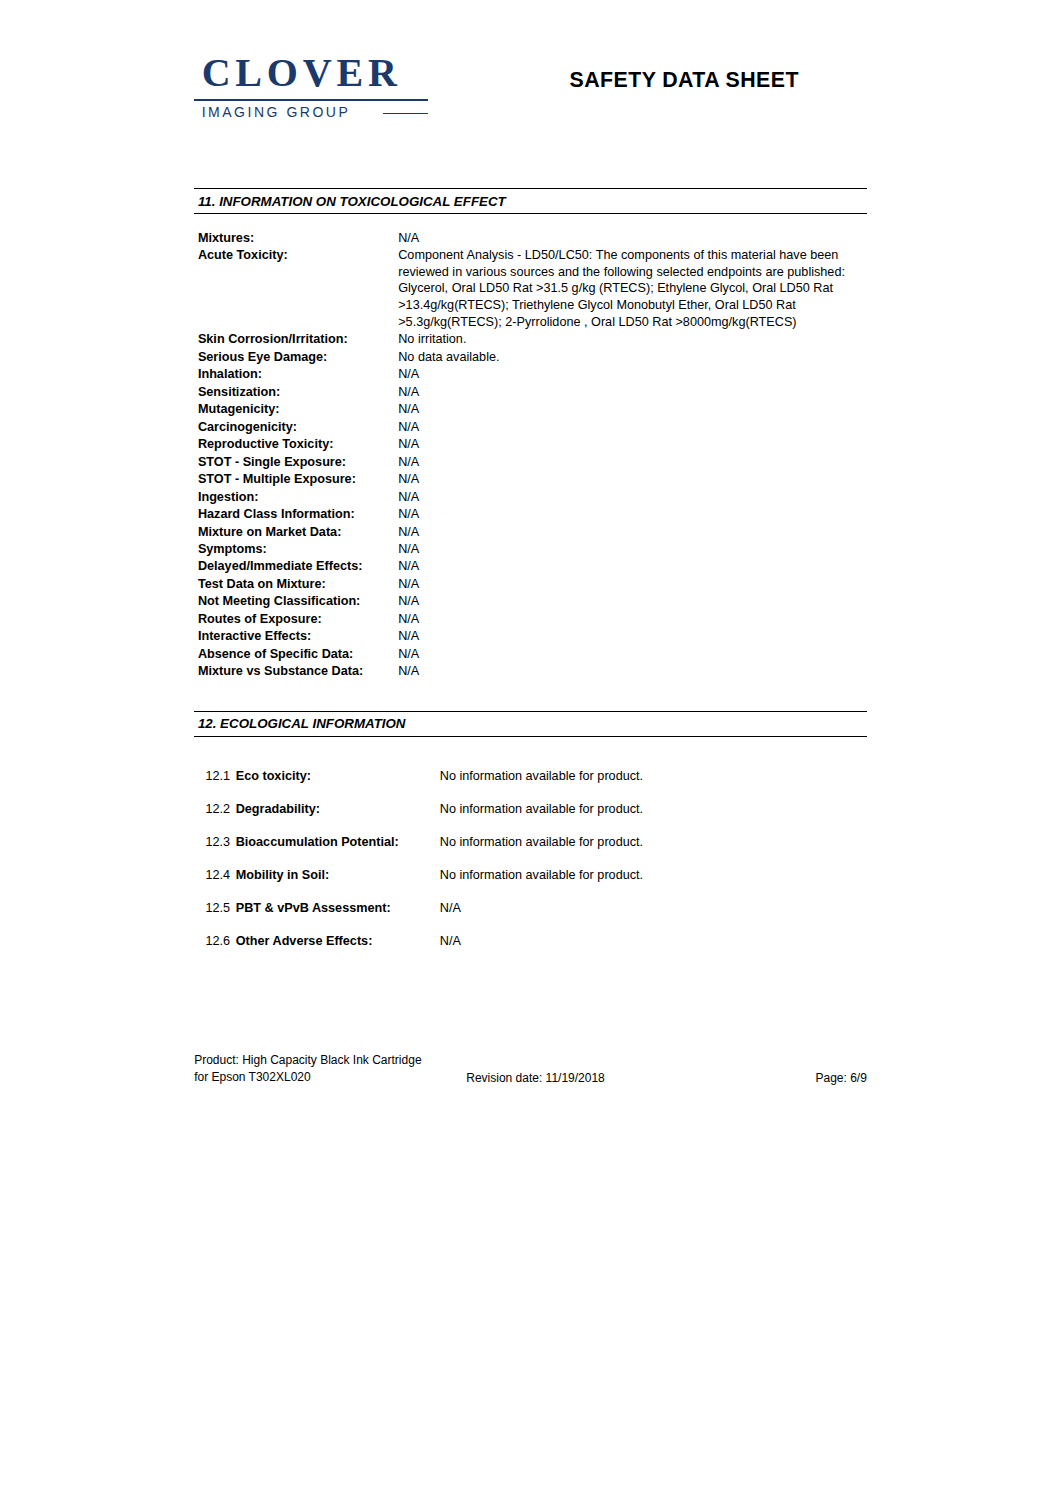CLOVER
IMAGING GROUP
SAFETY DATA SHEET
11. INFORMATION ON TOXICOLOGICAL EFFECT
| Mixtures: | N/A |
| Acute Toxicity: | Component Analysis - LD50/LC50: The components of this material have been reviewed in various sources and the following selected endpoints are published: Glycerol, Oral LD50 Rat >31.5 g/kg (RTECS); Ethylene Glycol, Oral LD50 Rat >13.4g/kg(RTECS); Triethylene Glycol Monobutyl Ether, Oral LD50 Rat >5.3g/kg(RTECS); 2-Pyrrolidone , Oral LD50 Rat >8000mg/kg(RTECS) |
| Skin Corrosion/Irritation: | No irritation. |
| Serious Eye Damage: | No data available. |
| Inhalation: | N/A |
| Sensitization: | N/A |
| Mutagenicity: | N/A |
| Carcinogenicity: | N/A |
| Reproductive Toxicity: | N/A |
| STOT - Single Exposure: | N/A |
| STOT - Multiple Exposure: | N/A |
| Ingestion: | N/A |
| Hazard Class Information: | N/A |
| Mixture on Market Data: | N/A |
| Symptoms: | N/A |
| Delayed/Immediate Effects: | N/A |
| Test Data on Mixture: | N/A |
| Not Meeting Classification: | N/A |
| Routes of Exposure: | N/A |
| Interactive Effects: | N/A |
| Absence of Specific Data: | N/A |
| Mixture vs Substance Data: | N/A |
12. ECOLOGICAL INFORMATION
| 12.1 | Eco toxicity: | No information available for product. |
| 12.2 | Degradability: | No information available for product. |
| 12.3 | Bioaccumulation Potential: | No information available for product. |
| 12.4 | Mobility in Soil: | No information available for product. |
| 12.5 | PBT & vPvB Assessment: | N/A |
| 12.6 | Other Adverse Effects: | N/A |
Product: High Capacity Black Ink Cartridge for Epson T302XL020
Revision date: 11/19/2018
Page: 6/9